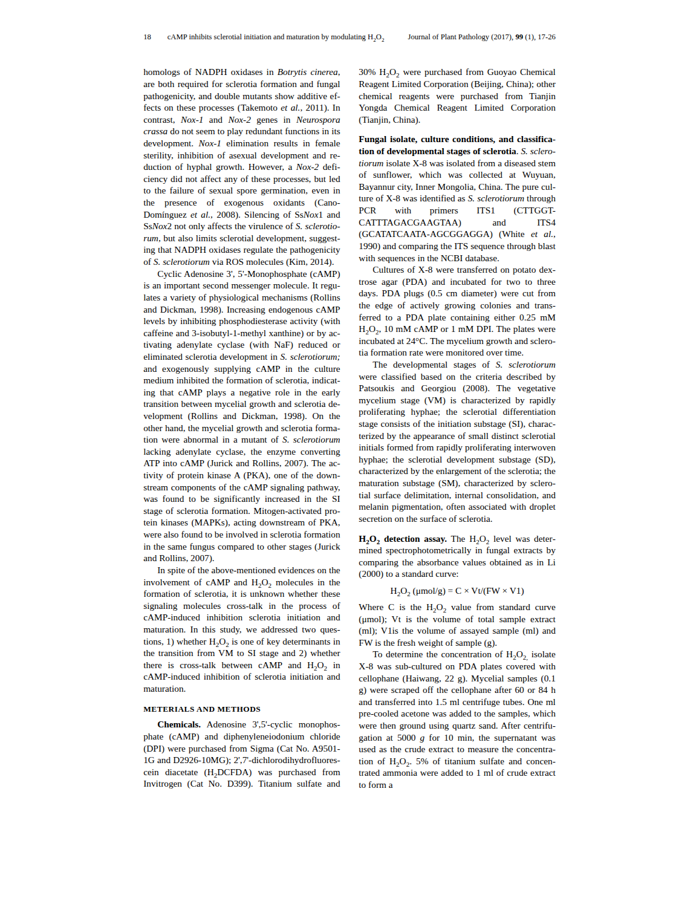18 cAMP inhibits sclerotial initiation and maturation by modulating H2O2 Journal of Plant Pathology (2017), 99 (1), 17-26
homologs of NADPH oxidases in Botrytis cinerea, are both required for sclerotia formation and fungal pathogenicity, and double mutants show additive effects on these processes (Takemoto et al., 2011). In contrast, Nox-1 and Nox-2 genes in Neurospora crassa do not seem to play redundant functions in its development. Nox-1 elimination results in female sterility, inhibition of asexual development and reduction of hyphal growth. However, a Nox-2 deficiency did not affect any of these processes, but led to the failure of sexual spore germination, even in the presence of exogenous oxidants (Cano-Domínguez et al., 2008). Silencing of SsNox1 and SsNox2 not only affects the virulence of S. sclerotiorum, but also limits sclerotial development, suggesting that NADPH oxidases regulate the pathogenicity of S. sclerotiorum via ROS molecules (Kim, 2014).
Cyclic Adenosine 3', 5'-Monophosphate (cAMP) is an important second messenger molecule. It regulates a variety of physiological mechanisms (Rollins and Dickman, 1998). Increasing endogenous cAMP levels by inhibiting phosphodiesterase activity (with caffeine and 3-isobutyl-1-methyl xanthine) or by activating adenylate cyclase (with NaF) reduced or eliminated sclerotia development in S. sclerotiorum; and exogenously supplying cAMP in the culture medium inhibited the formation of sclerotia, indicating that cAMP plays a negative role in the early transition between mycelial growth and sclerotia development (Rollins and Dickman, 1998). On the other hand, the mycelial growth and sclerotia formation were abnormal in a mutant of S. sclerotiorum lacking adenylate cyclase, the enzyme converting ATP into cAMP (Jurick and Rollins, 2007). The activity of protein kinase A (PKA), one of the downstream components of the cAMP signaling pathway, was found to be significantly increased in the SI stage of sclerotia formation. Mitogen-activated protein kinases (MAPKs), acting downstream of PKA, were also found to be involved in sclerotia formation in the same fungus compared to other stages (Jurick and Rollins, 2007).
In spite of the above-mentioned evidences on the involvement of cAMP and H2O2 molecules in the formation of sclerotia, it is unknown whether these signaling molecules cross-talk in the process of cAMP-induced inhibition sclerotia initiation and maturation. In this study, we addressed two questions, 1) whether H2O2 is one of key determinants in the transition from VM to SI stage and 2) whether there is cross-talk between cAMP and H2O2 in cAMP-induced inhibition of sclerotia initiation and maturation.
Meterials and Methods
Chemicals. Adenosine 3',5'-cyclic monophosphate (cAMP) and diphenyleneiodonium chloride (DPI) were purchased from Sigma (Cat No. A9501-1G and D2926-10MG); 2',7'-dichlorodihydrofluorescein diacetate (H2DCFDA) was purchased from Invitrogen (Cat No. D399). Titanium sulfate and 30% H2O2 were purchased from Guoyao Chemical Reagent Limited Corporation (Beijing, China); other chemical reagents were purchased from Tianjin Yongda Chemical Reagent Limited Corporation (Tianjin, China).
Fungal isolate, culture conditions, and classification of developmental stages of sclerotia. S. sclerotiorum isolate X-8 was isolated from a diseased stem of sunflower, which was collected at Wuyuan, Bayannur city, Inner Mongolia, China. The pure culture of X-8 was identified as S. sclerotiorum through PCR with primers ITS1 (CTTGGT-CATTTAGACGAAGTAA) and ITS4 (GCATATCAATA-AGCGGAGGA) (White et al., 1990) and comparing the ITS sequence through blast with sequences in the NCBI database.
Cultures of X-8 were transferred on potato dextrose agar (PDA) and incubated for two to three days. PDA plugs (0.5 cm diameter) were cut from the edge of actively growing colonies and transferred to a PDA plate containing either 0.25 mM H2O2, 10 mM cAMP or 1 mM DPI. The plates were incubated at 24°C. The mycelium growth and sclerotia formation rate were monitored over time.
The developmental stages of S. sclerotiorum were classified based on the criteria described by Patsoukis and Georgiou (2008). The vegetative mycelium stage (VM) is characterized by rapidly proliferating hyphae; the sclerotial differentiation stage consists of the initiation substage (SI), characterized by the appearance of small distinct sclerotial initials formed from rapidly proliferating interwoven hyphae; the sclerotial development substage (SD), characterized by the enlargement of the sclerotia; the maturation substage (SM), characterized by sclerotial surface delimitation, internal consolidation, and melanin pigmentation, often associated with droplet secretion on the surface of sclerotia.
H2O2 detection assay. The H2O2 level was determined spectrophotometrically in fungal extracts by comparing the absorbance values obtained as in Li (2000) to a standard curve:
H2O2 (μmol/g) = C × Vt/(FW × V1)
Where C is the H2O2 value from standard curve (μmol); Vt is the volume of total sample extract (ml); V1is the volume of assayed sample (ml) and FW is the fresh weight of sample (g).
To determine the concentration of H2O2, isolate X-8 was sub-cultured on PDA plates covered with cellophane (Haiwang, 22 g). Mycelial samples (0.1 g) were scraped off the cellophane after 60 or 84 h and transferred into 1.5 ml centrifuge tubes. One ml pre-cooled acetone was added to the samples, which were then ground using quartz sand. After centrifugation at 5000 g for 10 min, the supernatant was used as the crude extract to measure the concentration of H2O2. 5% of titanium sulfate and concentrated ammonia were added to 1 ml of crude extract to form a